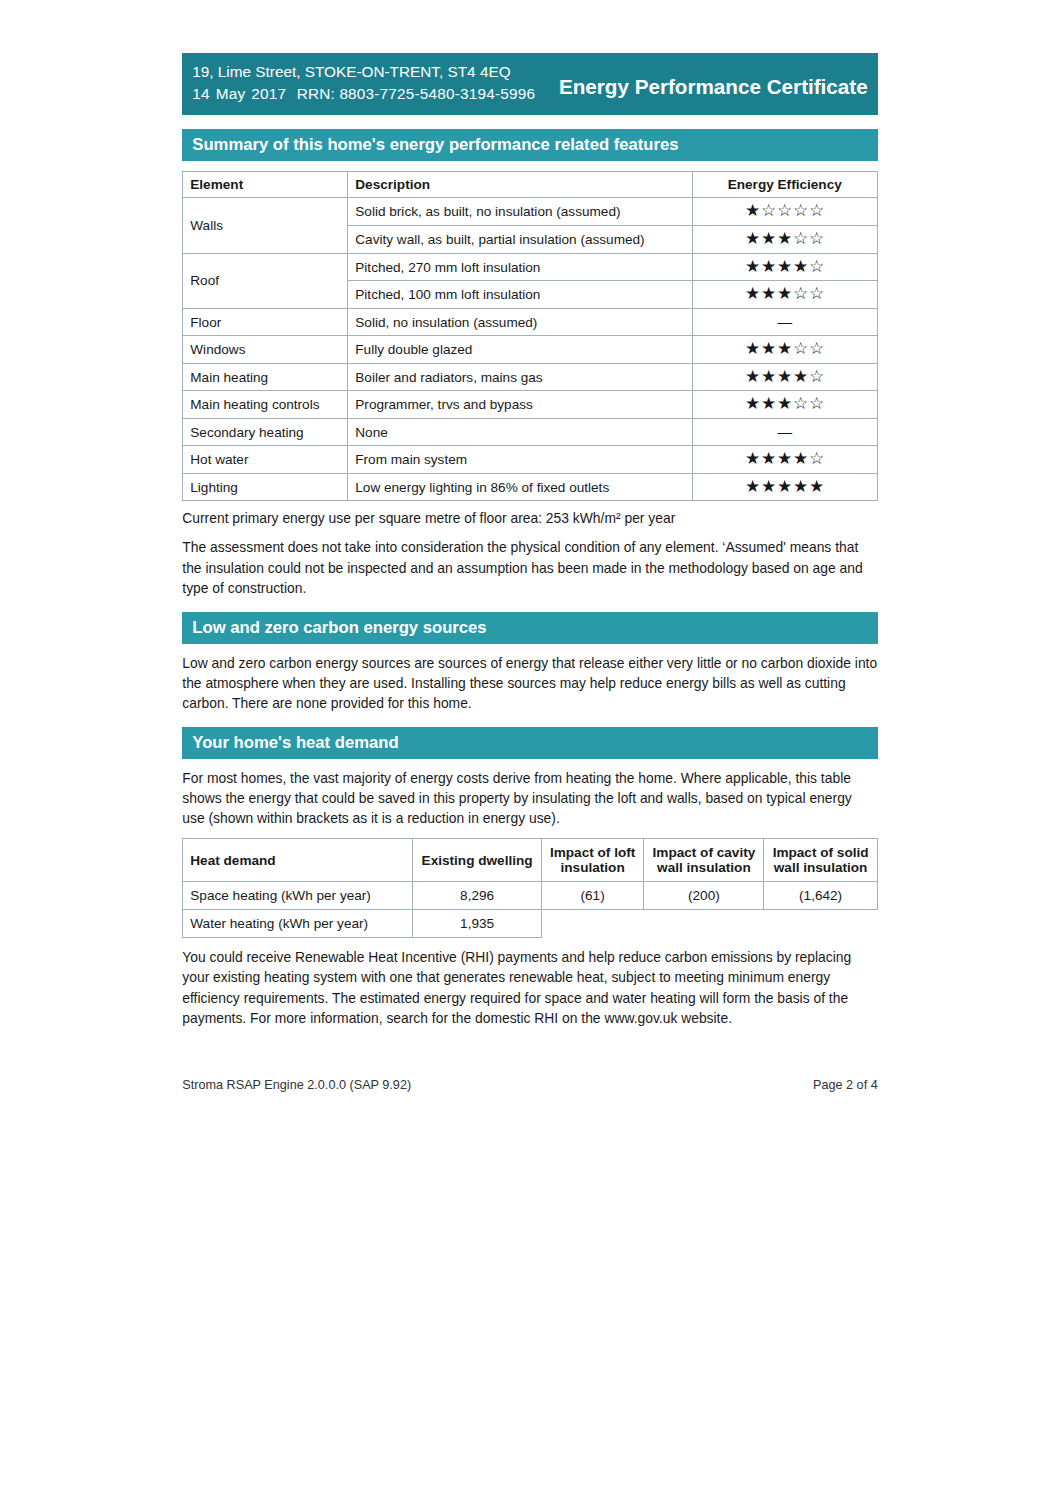19, Lime Street, STOKE-ON-TRENT, ST4 4EQ
14 May 2017 RRN: 8803-7725-5480-3194-5996
Energy Performance Certificate
Summary of this home's energy performance related features
| Element | Description | Energy Efficiency |
| --- | --- | --- |
| Walls | Solid brick, as built, no insulation (assumed) | ★☆☆☆☆ |
| Cavity wall, as built, partial insulation (assumed) | ★★★☆☆ |
| Roof | Pitched, 270 mm loft insulation | ★★★★☆ |
| Pitched, 100 mm loft insulation | ★★★☆☆ |
| Floor | Solid, no insulation (assumed) | — |
| Windows | Fully double glazed | ★★★☆☆ |
| Main heating | Boiler and radiators, mains gas | ★★★★☆ |
| Main heating controls | Programmer, trvs and bypass | ★★★☆☆ |
| Secondary heating | None | — |
| Hot water | From main system | ★★★★☆ |
| Lighting | Low energy lighting in 86% of fixed outlets | ★★★★★ |
Current primary energy use per square metre of floor area: 253 kWh/m² per year
The assessment does not take into consideration the physical condition of any element. ‘Assumed' means that the insulation could not be inspected and an assumption has been made in the methodology based on age and type of construction.
Low and zero carbon energy sources
Low and zero carbon energy sources are sources of energy that release either very little or no carbon dioxide into the atmosphere when they are used. Installing these sources may help reduce energy bills as well as cutting carbon. There are none provided for this home.
Your home's heat demand
For most homes, the vast majority of energy costs derive from heating the home. Where applicable, this table shows the energy that could be saved in this property by insulating the loft and walls, based on typical energy use (shown within brackets as it is a reduction in energy use).
| Heat demand | Existing dwelling | Impact of loft insulation | Impact of cavity wall insulation | Impact of solid wall insulation |
| --- | --- | --- | --- | --- |
| Space heating (kWh per year) | 8,296 | (61) | (200) | (1,642) |
| Water heating (kWh per year) | 1,935 | | | |
You could receive Renewable Heat Incentive (RHI) payments and help reduce carbon emissions by replacing your existing heating system with one that generates renewable heat, subject to meeting minimum energy efficiency requirements. The estimated energy required for space and water heating will form the basis of the payments. For more information, search for the domestic RHI on the www.gov.uk website.
Stroma RSAP Engine 2.0.0.0 (SAP 9.92)
Page 2 of 4